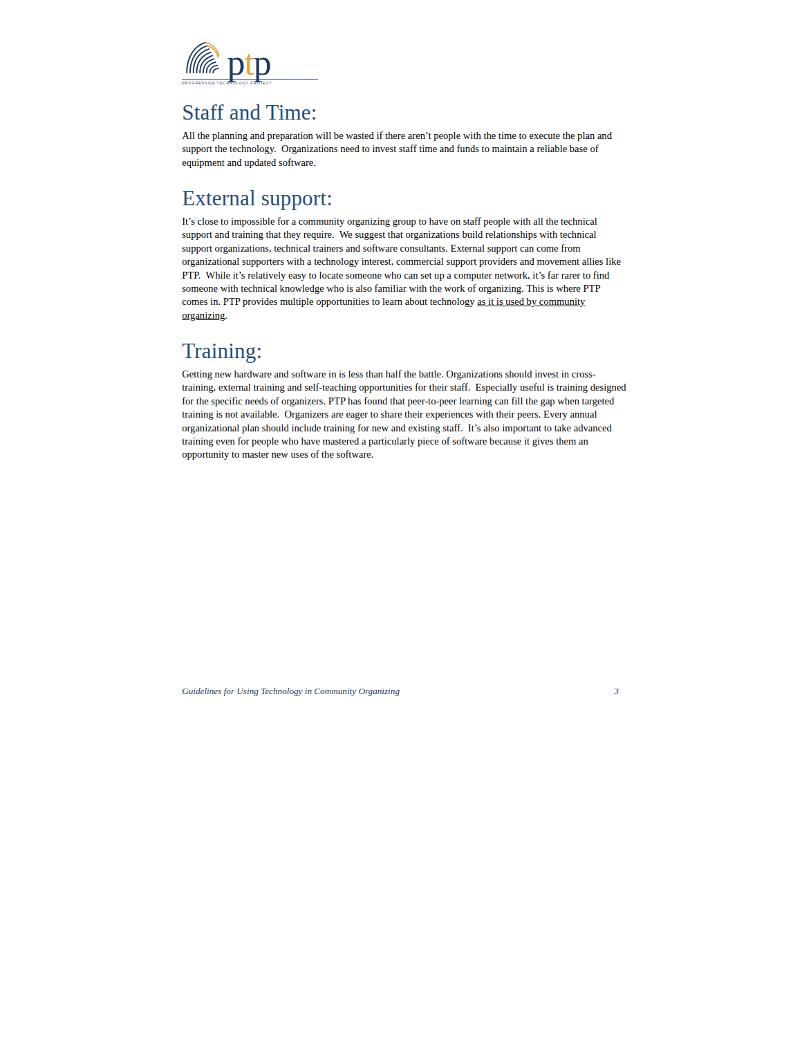ptp
Progressive Technology Project
Staff and Time:
All the planning and preparation will be wasted if there aren’t people with the time to execute the plan and support the technology. Organizations need to invest staff time and funds to maintain a reliable base of equipment and updated software.
External support:
It’s close to impossible for a community organizing group to have on staff people with all the technical support and training that they require. We suggest that organizations build relationships with technical support organizations, technical trainers and software consultants. External support can come from organizational supporters with a technology interest, commercial support providers and movement allies like PTP. While it’s relatively easy to locate someone who can set up a computer network, it’s far rarer to find someone with technical knowledge who is also familiar with the work of organizing. This is where PTP comes in. PTP provides multiple opportunities to learn about technology as it is used by community organizing.
Training:
Getting new hardware and software in is less than half the battle. Organizations should invest in cross-training, external training and self-teaching opportunities for their staff. Especially useful is training designed for the specific needs of organizers. PTP has found that peer-to-peer learning can fill the gap when targeted training is not available. Organizers are eager to share their experiences with their peers. Every annual organizational plan should include training for new and existing staff. It’s also important to take advanced training even for people who have mastered a particularly piece of software because it gives them an opportunity to master new uses of the software.
Guidelines for Using Technology in Community Organizing
3